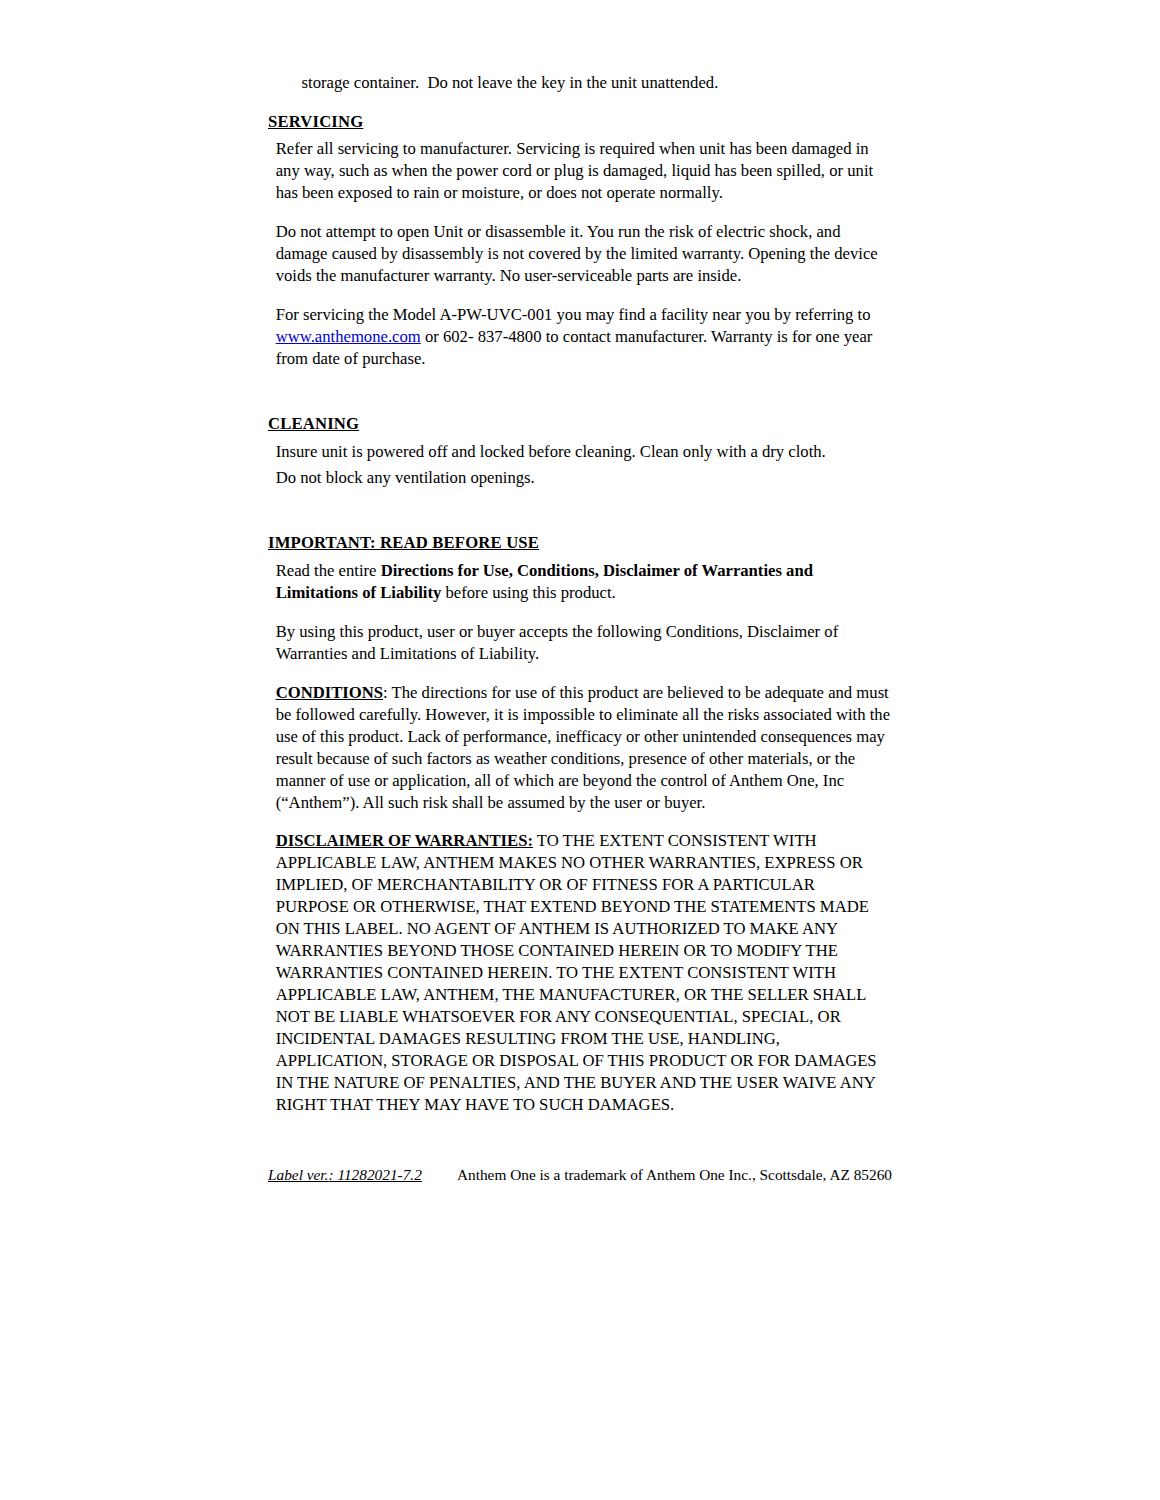storage container. Do not leave the key in the unit unattended.
SERVICING
Refer all servicing to manufacturer. Servicing is required when unit has been damaged in any way, such as when the power cord or plug is damaged, liquid has been spilled, or unit has been exposed to rain or moisture, or does not operate normally.
Do not attempt to open Unit or disassemble it. You run the risk of electric shock, and damage caused by disassembly is not covered by the limited warranty. Opening the device voids the manufacturer warranty. No user-serviceable parts are inside.
For servicing the Model A-PW-UVC-001 you may find a facility near you by referring to www.anthemone.com or 602- 837-4800 to contact manufacturer. Warranty is for one year from date of purchase.
CLEANING
Insure unit is powered off and locked before cleaning. Clean only with a dry cloth.
Do not block any ventilation openings.
IMPORTANT: READ BEFORE USE
Read the entire Directions for Use, Conditions, Disclaimer of Warranties and Limitations of Liability before using this product.
By using this product, user or buyer accepts the following Conditions, Disclaimer of Warranties and Limitations of Liability.
CONDITIONS: The directions for use of this product are believed to be adequate and must be followed carefully. However, it is impossible to eliminate all the risks associated with the use of this product. Lack of performance, inefficacy or other unintended consequences may result because of such factors as weather conditions, presence of other materials, or the manner of use or application, all of which are beyond the control of Anthem One, Inc (“Anthem”). All such risk shall be assumed by the user or buyer.
DISCLAIMER OF WARRANTIES: TO THE EXTENT CONSISTENT WITH APPLICABLE LAW, ANTHEM MAKES NO OTHER WARRANTIES, EXPRESS OR IMPLIED, OF MERCHANTABILITY OR OF FITNESS FOR A PARTICULAR PURPOSE OR OTHERWISE, THAT EXTEND BEYOND THE STATEMENTS MADE ON THIS LABEL. NO AGENT OF ANTHEM IS AUTHORIZED TO MAKE ANY WARRANTIES BEYOND THOSE CONTAINED HEREIN OR TO MODIFY THE WARRANTIES CONTAINED HEREIN. TO THE EXTENT CONSISTENT WITH APPLICABLE LAW, ANTHEM, THE MANUFACTURER, OR THE SELLER SHALL NOT BE LIABLE WHATSOEVER FOR ANY CONSEQUENTIAL, SPECIAL, OR INCIDENTAL DAMAGES RESULTING FROM THE USE, HANDLING, APPLICATION, STORAGE OR DISPOSAL OF THIS PRODUCT OR FOR DAMAGES IN THE NATURE OF PENALTIES, AND THE BUYER AND THE USER WAIVE ANY RIGHT THAT THEY MAY HAVE TO SUCH DAMAGES.
Label ver.: 11282021-7.2
Anthem One is a trademark of Anthem One Inc., Scottsdale, AZ 85260